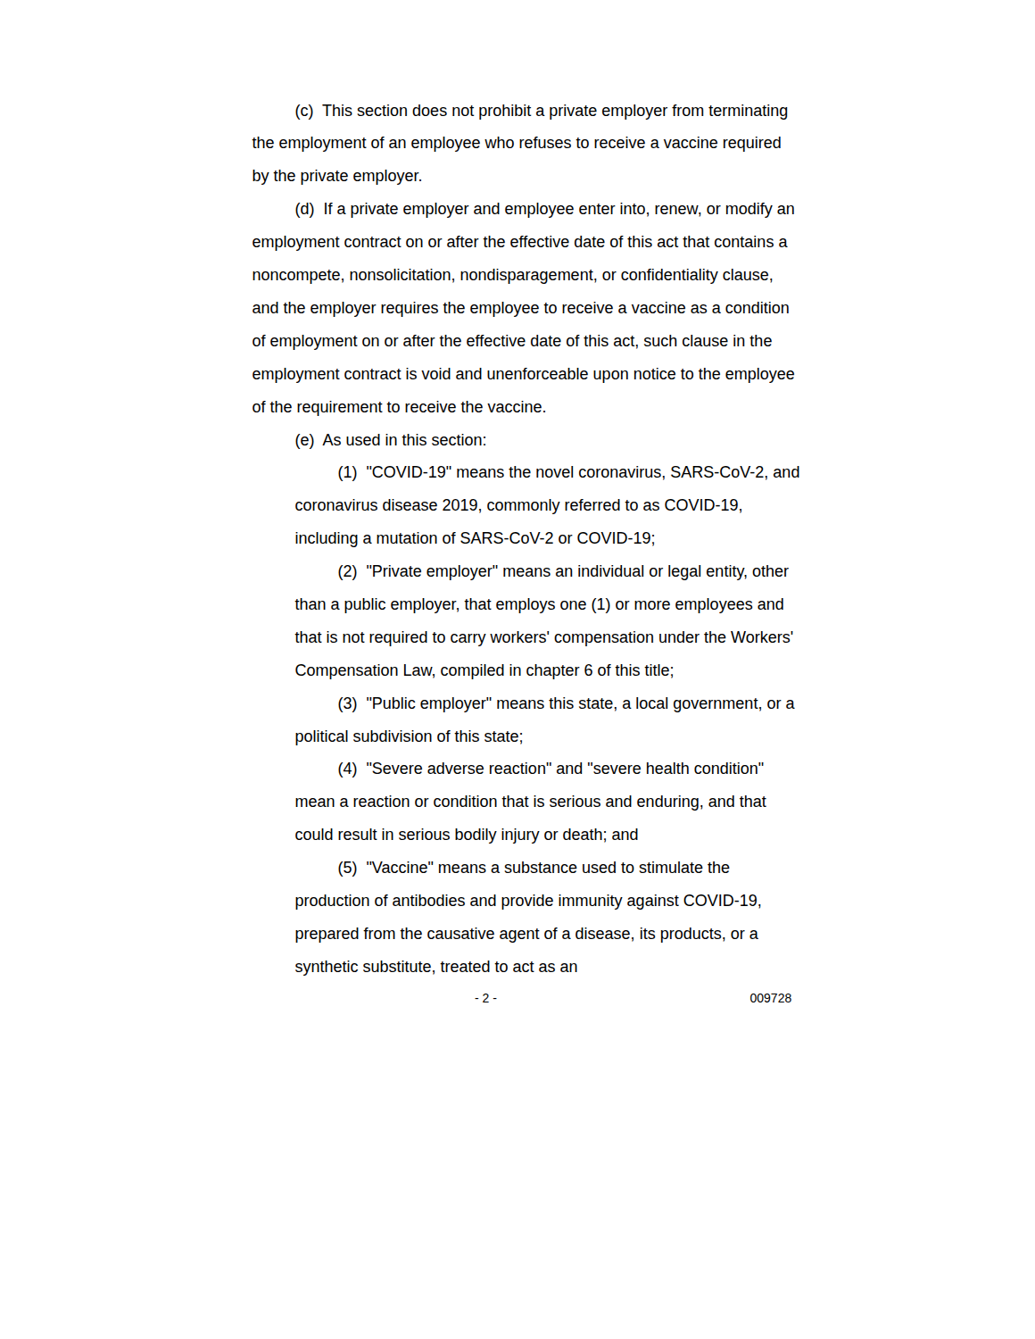(c) This section does not prohibit a private employer from terminating the employment of an employee who refuses to receive a vaccine required by the private employer.
(d) If a private employer and employee enter into, renew, or modify an employment contract on or after the effective date of this act that contains a noncompete, nonsolicitation, nondisparagement, or confidentiality clause, and the employer requires the employee to receive a vaccine as a condition of employment on or after the effective date of this act, such clause in the employment contract is void and unenforceable upon notice to the employee of the requirement to receive the vaccine.
(e) As used in this section:
(1) "COVID-19" means the novel coronavirus, SARS-CoV-2, and coronavirus disease 2019, commonly referred to as COVID-19, including a mutation of SARS-CoV-2 or COVID-19;
(2) "Private employer" means an individual or legal entity, other than a public employer, that employs one (1) or more employees and that is not required to carry workers' compensation under the Workers' Compensation Law, compiled in chapter 6 of this title;
(3) "Public employer" means this state, a local government, or a political subdivision of this state;
(4) "Severe adverse reaction" and "severe health condition" mean a reaction or condition that is serious and enduring, and that could result in serious bodily injury or death; and
(5) "Vaccine" means a substance used to stimulate the production of antibodies and provide immunity against COVID-19, prepared from the causative agent of a disease, its products, or a synthetic substitute, treated to act as an
- 2 - 009728